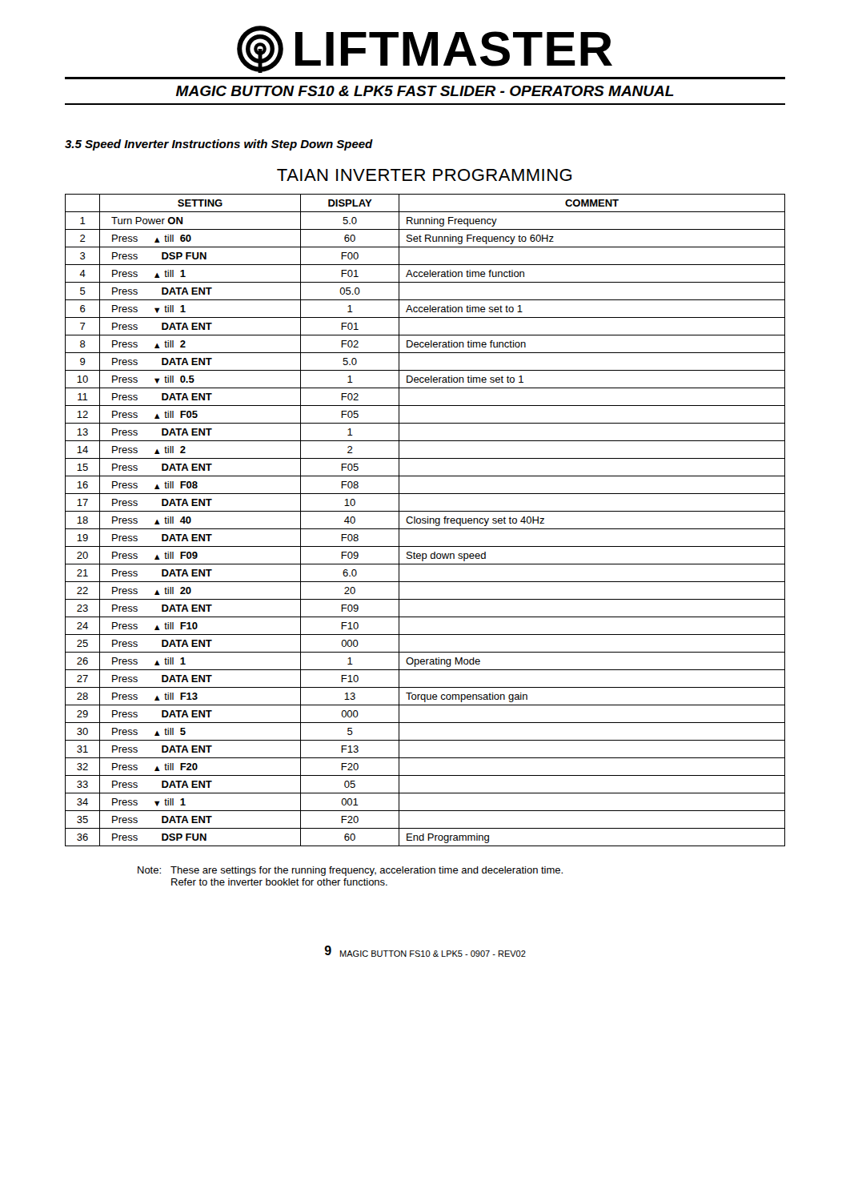LIFTMASTER
MAGIC BUTTON FS10 & LPK5 FAST SLIDER - OPERATORS MANUAL
3.5 Speed Inverter Instructions with Step Down Speed
TAIAN INVERTER PROGRAMMING
| | SETTING | DISPLAY | COMMENT |
| --- | --- | --- | --- |
| 1 | Turn Power ON | 5.0 | Running Frequency |
| 2 | Press ▲ till 60 | 60 | Set Running Frequency to 60Hz |
| 3 | Press DSP FUN | F00 | |
| 4 | Press ▲ till 1 | F01 | Acceleration time function |
| 5 | Press DATA ENT | 05.0 | |
| 6 | Press ▼ till 1 | 1 | Acceleration time set to 1 |
| 7 | Press DATA ENT | F01 | |
| 8 | Press ▲ till 2 | F02 | Deceleration time function |
| 9 | Press DATA ENT | 5.0 | |
| 10 | Press ▼ till 0.5 | 1 | Deceleration time set to 1 |
| 11 | Press DATA ENT | F02 | |
| 12 | Press ▲ till F05 | F05 | |
| 13 | Press DATA ENT | 1 | |
| 14 | Press ▲ till 2 | 2 | |
| 15 | Press DATA ENT | F05 | |
| 16 | Press ▲ till F08 | F08 | |
| 17 | Press DATA ENT | 10 | |
| 18 | Press ▲ till 40 | 40 | Closing frequency set to 40Hz |
| 19 | Press DATA ENT | F08 | |
| 20 | Press ▲ till F09 | F09 | Step down speed |
| 21 | Press DATA ENT | 6.0 | |
| 22 | Press ▲ till 20 | 20 | |
| 23 | Press DATA ENT | F09 | |
| 24 | Press ▲ till F10 | F10 | |
| 25 | Press DATA ENT | 000 | |
| 26 | Press ▲ till 1 | 1 | Operating Mode |
| 27 | Press DATA ENT | F10 | |
| 28 | Press ▲ till F13 | 13 | Torque compensation gain |
| 29 | Press DATA ENT | 000 | |
| 30 | Press ▲ till 5 | 5 | |
| 31 | Press DATA ENT | F13 | |
| 32 | Press ▲ till F20 | F20 | |
| 33 | Press DATA ENT | 05 | |
| 34 | Press ▼ till 1 | 001 | |
| 35 | Press DATA ENT | F20 | |
| 36 | Press DSP FUN | 60 | End Programming |
Note: These are settings for the running frequency, acceleration time and deceleration time.
Refer to the inverter booklet for other functions.
9 MAGIC BUTTON FS10 & LPK5 - 0907 - REV02